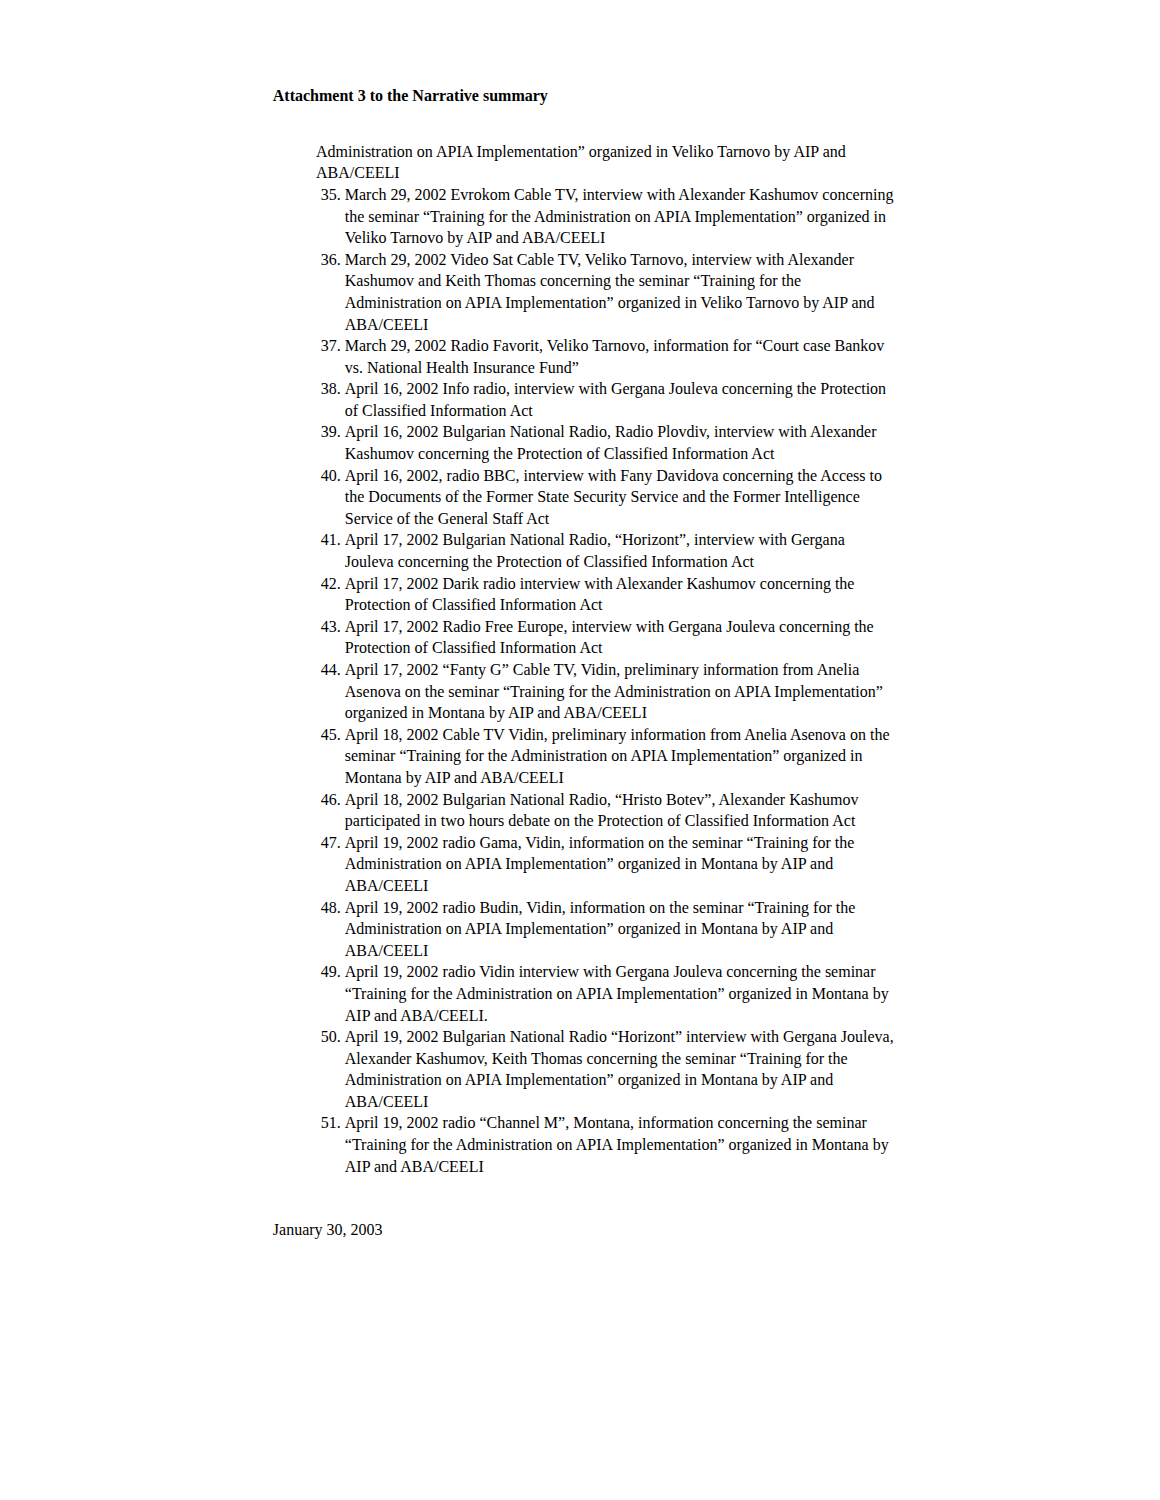Attachment 3 to the Narrative summary
Administration on APIA Implementation” organized in Veliko Tarnovo by AIP and ABA/CEELI
March 29, 2002 Evrokom Cable TV, interview with Alexander Kashumov concerning the seminar “Training for the Administration on APIA Implementation” organized in Veliko Tarnovo by AIP and ABA/CEELI
March 29, 2002 Video Sat Cable TV, Veliko Tarnovo, interview with Alexander Kashumov and Keith Thomas concerning the seminar “Training for the Administration on APIA Implementation” organized in Veliko Tarnovo by AIP and ABA/CEELI
March 29, 2002 Radio Favorit, Veliko Tarnovo, information for “Court case Bankov vs. National Health Insurance Fund”
April 16, 2002 Info radio, interview with Gergana Jouleva concerning the Protection of Classified Information Act
April 16, 2002 Bulgarian National Radio, Radio Plovdiv, interview with Alexander Kashumov concerning the Protection of Classified Information Act
April 16, 2002, radio BBC, interview with Fany Davidova concerning the Access to the Documents of the Former State Security Service and the Former Intelligence Service of the General Staff Act
April 17, 2002 Bulgarian National Radio, “Horizont”, interview with Gergana Jouleva concerning the Protection of Classified Information Act
April 17, 2002 Darik radio interview with Alexander Kashumov concerning the Protection of Classified Information Act
April 17, 2002 Radio Free Europe, interview with Gergana Jouleva concerning the Protection of Classified Information Act
April 17, 2002 “Fanty G” Cable TV, Vidin, preliminary information from Anelia Asenova on the seminar “Training for the Administration on APIA Implementation” organized in Montana by AIP and ABA/CEELI
April 18, 2002 Cable TV Vidin, preliminary information from Anelia Asenova on the seminar “Training for the Administration on APIA Implementation” organized in Montana by AIP and ABA/CEELI
April 18, 2002 Bulgarian National Radio, “Hristo Botev”, Alexander Kashumov participated in two hours debate on the Protection of Classified Information Act
April 19, 2002 radio Gama, Vidin, information on the seminar “Training for the Administration on APIA Implementation” organized in Montana by AIP and ABA/CEELI
April 19, 2002 radio Budin, Vidin, information on the seminar “Training for the Administration on APIA Implementation” organized in Montana by AIP and ABA/CEELI
April 19, 2002 radio Vidin interview with Gergana Jouleva concerning the seminar “Training for the Administration on APIA Implementation” organized in Montana by AIP and ABA/CEELI.
April 19, 2002 Bulgarian National Radio “Horizont” interview with Gergana Jouleva, Alexander Kashumov, Keith Thomas concerning the seminar “Training for the Administration on APIA Implementation” organized in Montana by AIP and ABA/CEELI
April 19, 2002 radio “Channel M”, Montana, information concerning the seminar “Training for the Administration on APIA Implementation” organized in Montana by AIP and ABA/CEELI
January 30, 2003